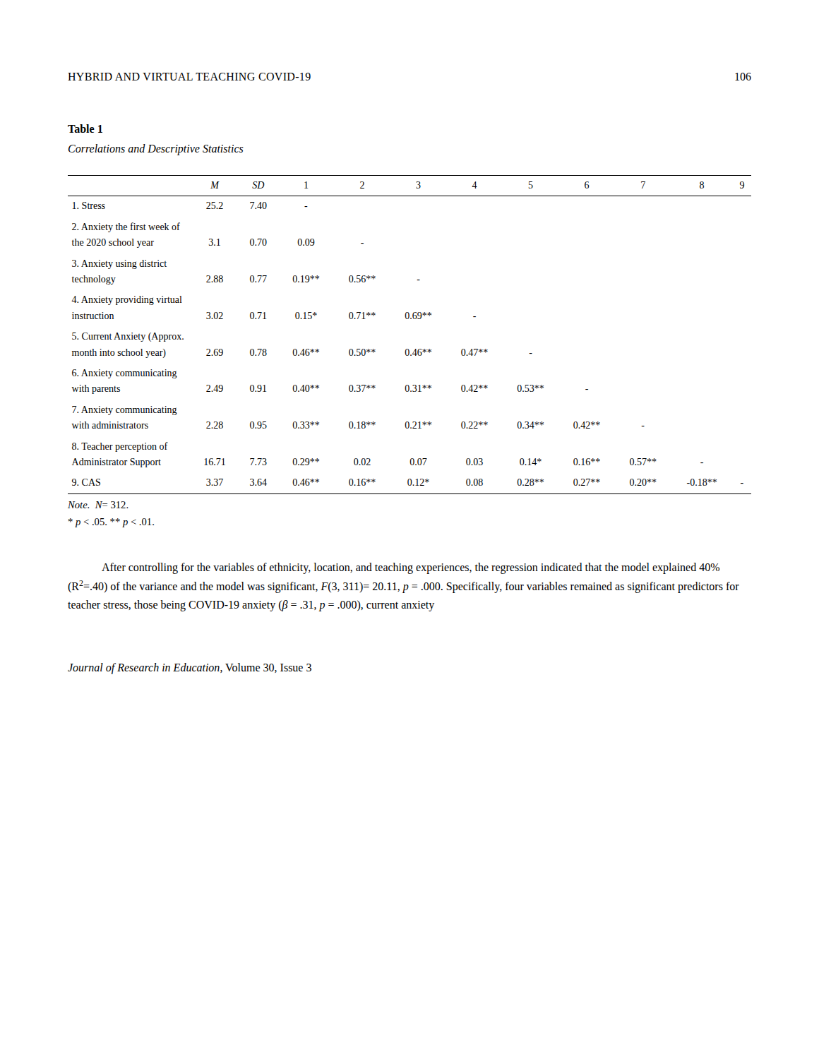HYBRID AND VIRTUAL TEACHING COVID-19 106
Table 1
Correlations and Descriptive Statistics
| | M | SD | 1 | 2 | 3 | 4 | 5 | 6 | 7 | 8 | 9 |
| --- | --- | --- | --- | --- | --- | --- | --- | --- | --- | --- | --- |
| 1. Stress | 25.2 | 7.40 | - | | | | | | | | |
| 2. Anxiety the first week of the 2020 school year | 3.1 | 0.70 | 0.09 | - | | | | | | | |
| 3. Anxiety using district technology | 2.88 | 0.77 | 0.19** | 0.56** | - | | | | | | |
| 4. Anxiety providing virtual instruction | 3.02 | 0.71 | 0.15* | 0.71** | 0.69** | - | | | | | |
| 5. Current Anxiety (Approx. month into school year) | 2.69 | 0.78 | 0.46** | 0.50** | 0.46** | 0.47** | - | | | | |
| 6. Anxiety communicating with parents | 2.49 | 0.91 | 0.40** | 0.37** | 0.31** | 0.42** | 0.53** | - | | | |
| 7. Anxiety communicating with administrators | 2.28 | 0.95 | 0.33** | 0.18** | 0.21** | 0.22** | 0.34** | 0.42** | - | | |
| 8. Teacher perception of Administrator Support | 16.71 | 7.73 | 0.29** | 0.02 | 0.07 | 0.03 | 0.14* | 0.16** | 0.57** | - | |
| 9. CAS | 3.37 | 3.64 | 0.46** | 0.16** | 0.12* | 0.08 | 0.28** | 0.27** | 0.20** | -0.18** | - |
Note. N= 312.
* p < .05. ** p < .01.
After controlling for the variables of ethnicity, location, and teaching experiences, the regression indicated that the model explained 40% (R2=.40) of the variance and the model was significant, F(3, 311)= 20.11, p = .000. Specifically, four variables remained as significant predictors for teacher stress, those being COVID-19 anxiety (β = .31, p = .000), current anxiety
Journal of Research in Education, Volume 30, Issue 3